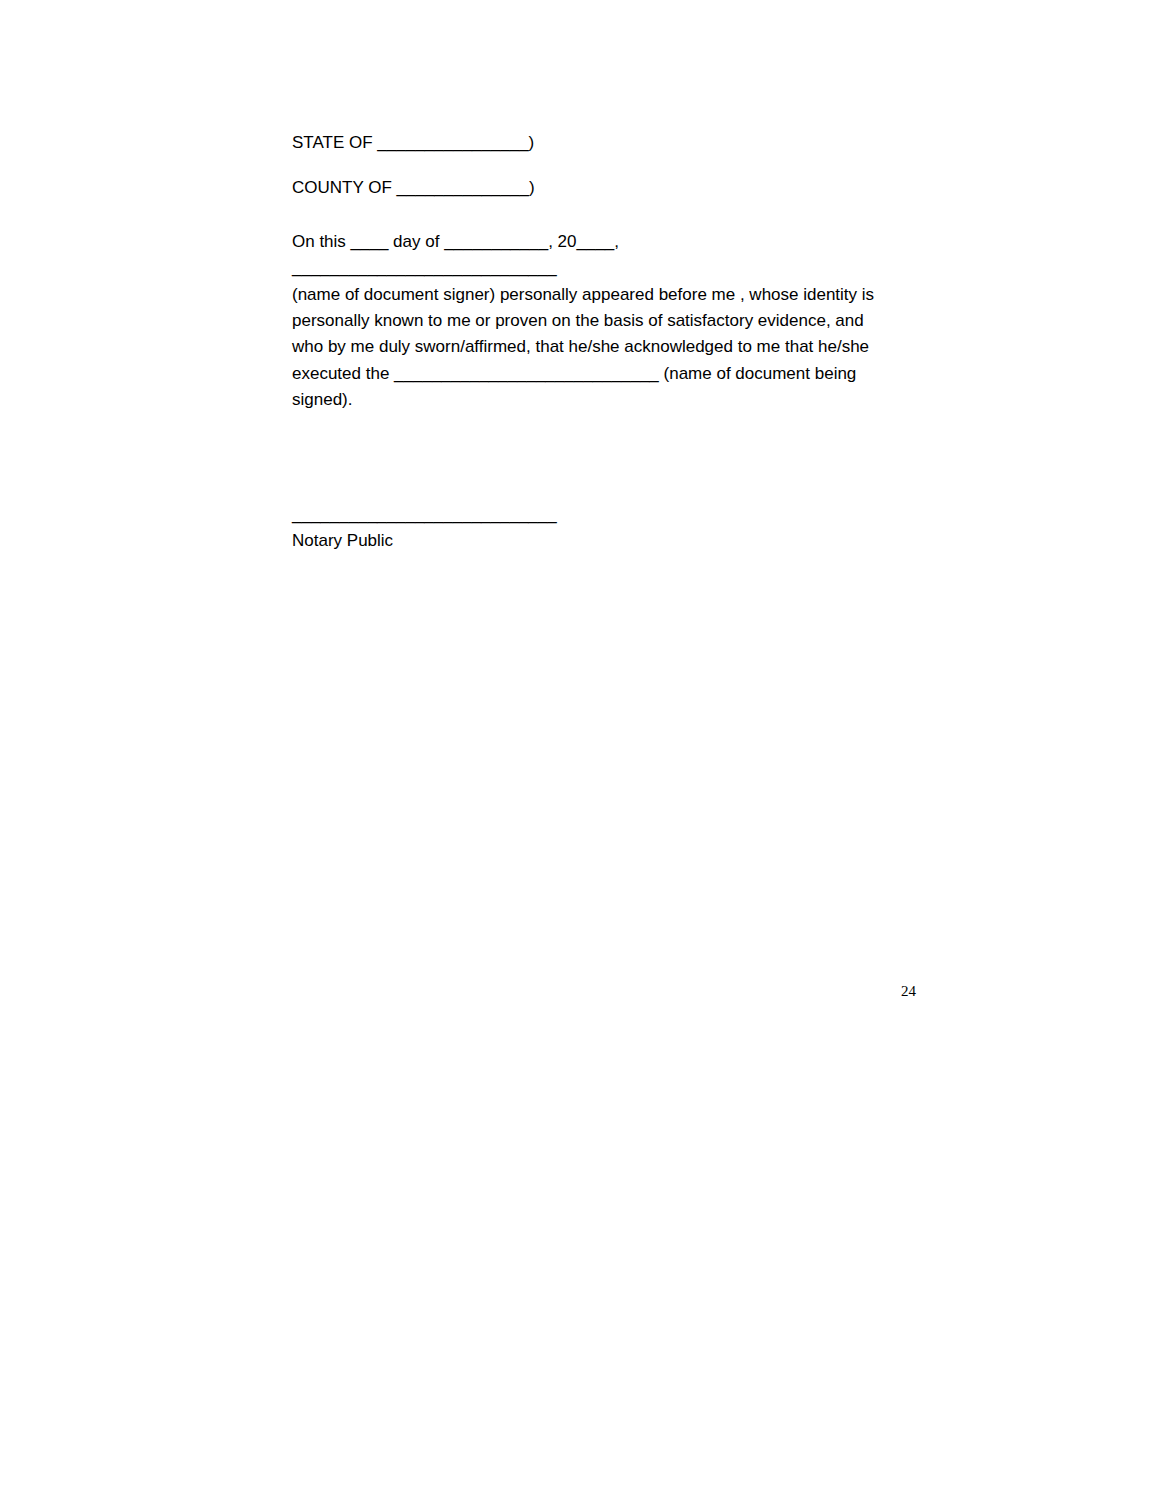STATE OF ________________)
COUNTY OF ______________)
On this ____ day of ___________, 20____, ____________________________
(name of document signer) personally appeared before me , whose identity is personally known to me or proven on the basis of satisfactory evidence, and who by me duly sworn/affirmed, that he/she acknowledged to me that he/she executed the ____________________________ (name of document being signed).
____________________________ Notary Public
24